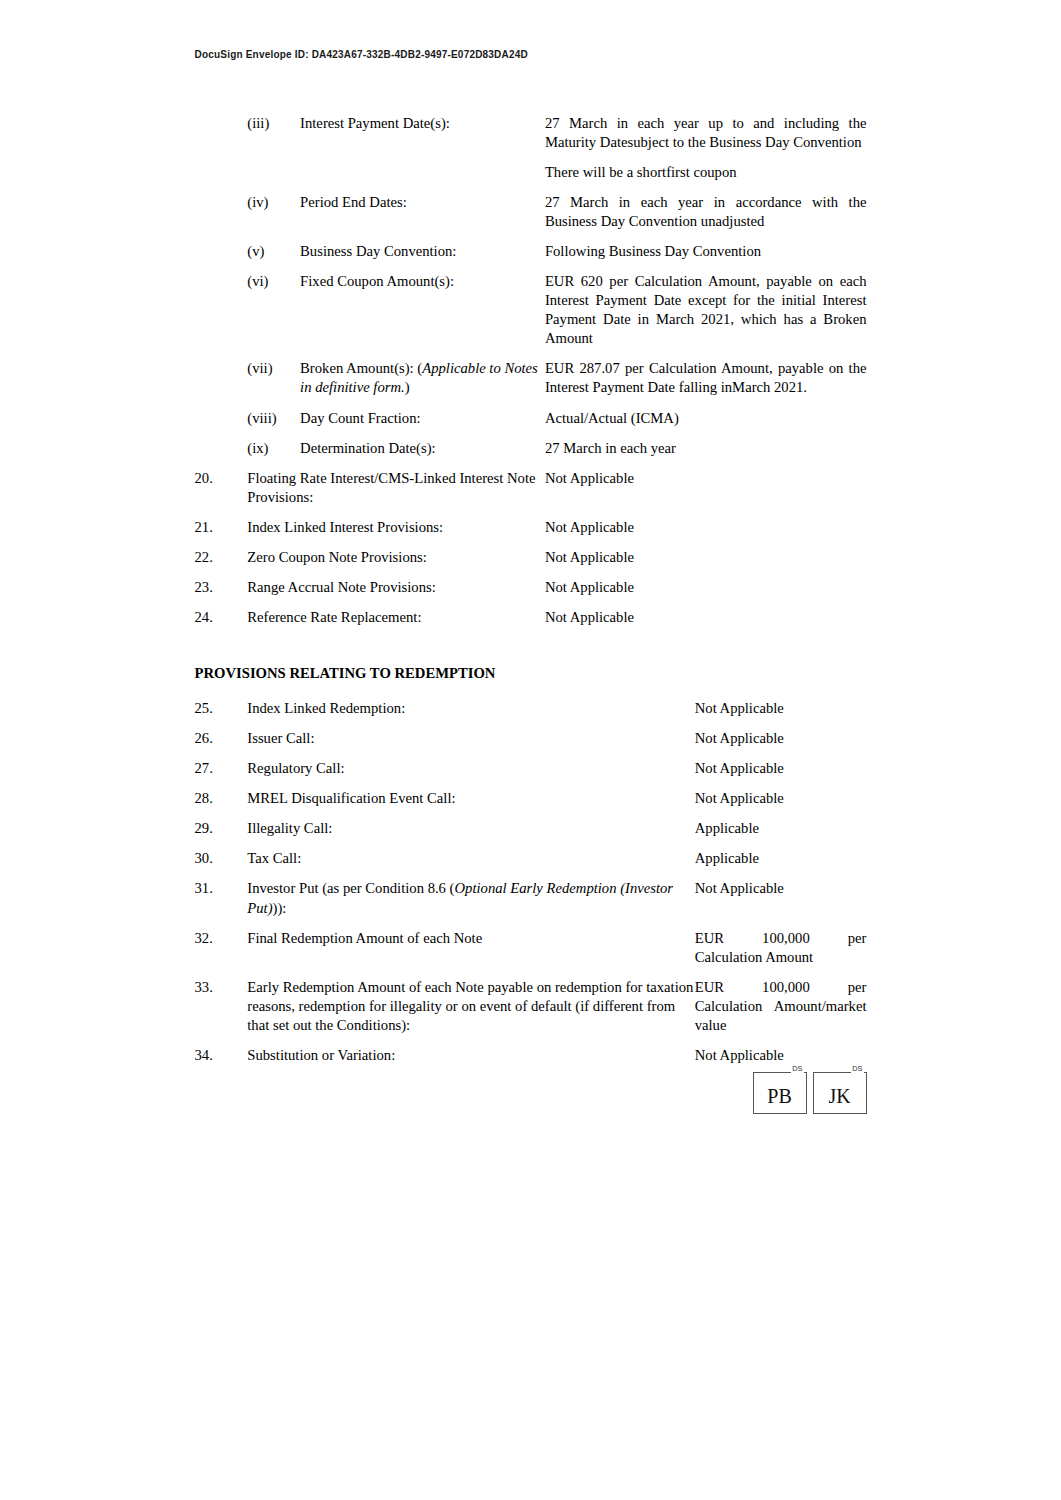DocuSign Envelope ID: DA423A67-332B-4DB2-9497-E072D83DA24D
| | (iii) | Interest Payment Date(s): | 27 March in each year up to and including the Maturity Datesubject to the Business Day Convention There will be a shortfirst coupon |
| | (iv) | Period End Dates: | 27 March in each year in accordance with the Business Day Convention unadjusted |
| | (v) | Business Day Convention: | Following Business Day Convention |
| | (vi) | Fixed Coupon Amount(s): | EUR 620 per Calculation Amount, payable on each Interest Payment Date except for the initial Interest Payment Date in March 2021, which has a Broken Amount |
| | (vii) | Broken Amount(s): ( Applicable to Notes in definitive form. ) | EUR 287.07 per Calculation Amount, payable on the Interest Payment Date falling inMarch 2021. |
| | (viii) | Day Count Fraction: | Actual/Actual (ICMA) |
| | (ix) | Determination Date(s): | 27 March in each year |
| 20. | Floating Rate Interest/CMS-Linked Interest Note Provisions: | Not Applicable |
| 21. | Index Linked Interest Provisions: | Not Applicable |
| 22. | Zero Coupon Note Provisions: | Not Applicable |
| 23. | Range Accrual Note Provisions: | Not Applicable |
| 24. | Reference Rate Replacement: | Not Applicable |
PROVISIONS RELATING TO REDEMPTION
| 25. | Index Linked Redemption: | Not Applicable |
| 26. | Issuer Call: | Not Applicable |
| 27. | Regulatory Call: | Not Applicable |
| 28. | MREL Disqualification Event Call: | Not Applicable |
| 29. | Illegality Call: | Applicable |
| 30. | Tax Call: | Applicable |
| 31. | Investor Put (as per Condition 8.6 ( Optional Early Redemption (Investor Put) )): | Not Applicable |
| 32. | Final Redemption Amount of each Note | EUR 100,000 per Calculation Amount |
| 33. | Early Redemption Amount of each Note payable on redemption for taxation reasons, redemption for illegality or on event of default (if different from that set out the Conditions): | EUR 100,000 per Calculation Amount/market value |
| 34. | Substitution or Variation: | Not Applicable |
DS PB
DS JK